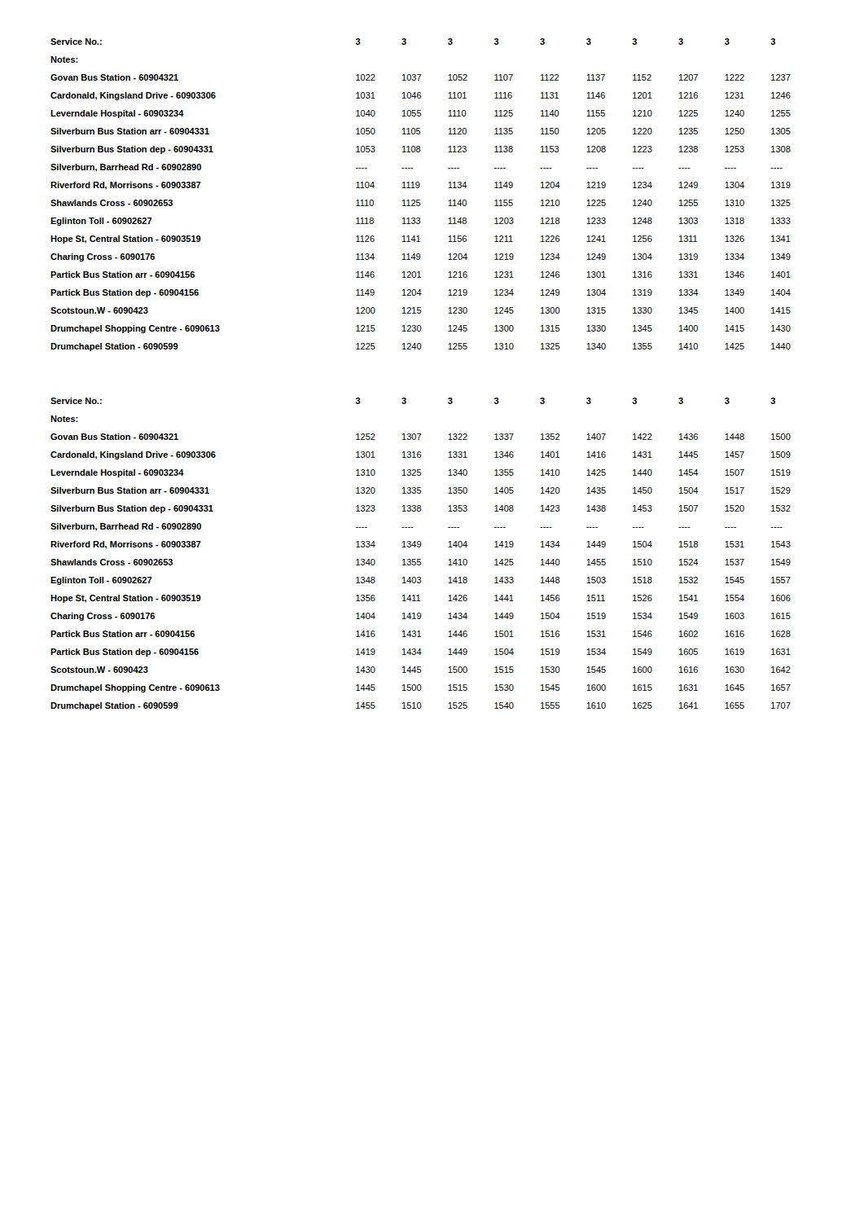Service 3 timetable, morning to afternoon departures
| Service No.: | 3 | 3 | 3 | 3 | 3 | 3 | 3 | 3 | 3 | 3 |
| --- | --- | --- | --- | --- | --- | --- | --- | --- | --- | --- |
| Notes: | | | | | | | | | | |
| Govan Bus Station - 60904321 | 1022 | 1037 | 1052 | 1107 | 1122 | 1137 | 1152 | 1207 | 1222 | 1237 |
| Cardonald, Kingsland Drive - 60903306 | 1031 | 1046 | 1101 | 1116 | 1131 | 1146 | 1201 | 1216 | 1231 | 1246 |
| Leverndale Hospital - 60903234 | 1040 | 1055 | 1110 | 1125 | 1140 | 1155 | 1210 | 1225 | 1240 | 1255 |
| Silverburn Bus Station arr - 60904331 | 1050 | 1105 | 1120 | 1135 | 1150 | 1205 | 1220 | 1235 | 1250 | 1305 |
| Silverburn Bus Station dep - 60904331 | 1053 | 1108 | 1123 | 1138 | 1153 | 1208 | 1223 | 1238 | 1253 | 1308 |
| Silverburn, Barrhead Rd - 60902890 | ---- | ---- | ---- | ---- | ---- | ---- | ---- | ---- | ---- | ---- |
| Riverford Rd, Morrisons - 60903387 | 1104 | 1119 | 1134 | 1149 | 1204 | 1219 | 1234 | 1249 | 1304 | 1319 |
| Shawlands Cross - 60902653 | 1110 | 1125 | 1140 | 1155 | 1210 | 1225 | 1240 | 1255 | 1310 | 1325 |
| Eglinton Toll - 60902627 | 1118 | 1133 | 1148 | 1203 | 1218 | 1233 | 1248 | 1303 | 1318 | 1333 |
| Hope St, Central Station - 60903519 | 1126 | 1141 | 1156 | 1211 | 1226 | 1241 | 1256 | 1311 | 1326 | 1341 |
| Charing Cross - 6090176 | 1134 | 1149 | 1204 | 1219 | 1234 | 1249 | 1304 | 1319 | 1334 | 1349 |
| Partick Bus Station arr - 60904156 | 1146 | 1201 | 1216 | 1231 | 1246 | 1301 | 1316 | 1331 | 1346 | 1401 |
| Partick Bus Station dep - 60904156 | 1149 | 1204 | 1219 | 1234 | 1249 | 1304 | 1319 | 1334 | 1349 | 1404 |
| Scotstoun.W - 6090423 | 1200 | 1215 | 1230 | 1245 | 1300 | 1315 | 1330 | 1345 | 1400 | 1415 |
| Drumchapel Shopping Centre - 6090613 | 1215 | 1230 | 1245 | 1300 | 1315 | 1330 | 1345 | 1400 | 1415 | 1430 |
| Drumchapel Station - 6090599 | 1225 | 1240 | 1255 | 1310 | 1325 | 1340 | 1355 | 1410 | 1425 | 1440 |
Service 3 timetable, afternoon departures
| Service No.: | 3 | 3 | 3 | 3 | 3 | 3 | 3 | 3 | 3 | 3 |
| --- | --- | --- | --- | --- | --- | --- | --- | --- | --- | --- |
| Notes: | | | | | | | | | | |
| Govan Bus Station - 60904321 | 1252 | 1307 | 1322 | 1337 | 1352 | 1407 | 1422 | 1436 | 1448 | 1500 |
| Cardonald, Kingsland Drive - 60903306 | 1301 | 1316 | 1331 | 1346 | 1401 | 1416 | 1431 | 1445 | 1457 | 1509 |
| Leverndale Hospital - 60903234 | 1310 | 1325 | 1340 | 1355 | 1410 | 1425 | 1440 | 1454 | 1507 | 1519 |
| Silverburn Bus Station arr - 60904331 | 1320 | 1335 | 1350 | 1405 | 1420 | 1435 | 1450 | 1504 | 1517 | 1529 |
| Silverburn Bus Station dep - 60904331 | 1323 | 1338 | 1353 | 1408 | 1423 | 1438 | 1453 | 1507 | 1520 | 1532 |
| Silverburn, Barrhead Rd - 60902890 | ---- | ---- | ---- | ---- | ---- | ---- | ---- | ---- | ---- | ---- |
| Riverford Rd, Morrisons - 60903387 | 1334 | 1349 | 1404 | 1419 | 1434 | 1449 | 1504 | 1518 | 1531 | 1543 |
| Shawlands Cross - 60902653 | 1340 | 1355 | 1410 | 1425 | 1440 | 1455 | 1510 | 1524 | 1537 | 1549 |
| Eglinton Toll - 60902627 | 1348 | 1403 | 1418 | 1433 | 1448 | 1503 | 1518 | 1532 | 1545 | 1557 |
| Hope St, Central Station - 60903519 | 1356 | 1411 | 1426 | 1441 | 1456 | 1511 | 1526 | 1541 | 1554 | 1606 |
| Charing Cross - 6090176 | 1404 | 1419 | 1434 | 1449 | 1504 | 1519 | 1534 | 1549 | 1603 | 1615 |
| Partick Bus Station arr - 60904156 | 1416 | 1431 | 1446 | 1501 | 1516 | 1531 | 1546 | 1602 | 1616 | 1628 |
| Partick Bus Station dep - 60904156 | 1419 | 1434 | 1449 | 1504 | 1519 | 1534 | 1549 | 1605 | 1619 | 1631 |
| Scotstoun.W - 6090423 | 1430 | 1445 | 1500 | 1515 | 1530 | 1545 | 1600 | 1616 | 1630 | 1642 |
| Drumchapel Shopping Centre - 6090613 | 1445 | 1500 | 1515 | 1530 | 1545 | 1600 | 1615 | 1631 | 1645 | 1657 |
| Drumchapel Station - 6090599 | 1455 | 1510 | 1525 | 1540 | 1555 | 1610 | 1625 | 1641 | 1655 | 1707 |